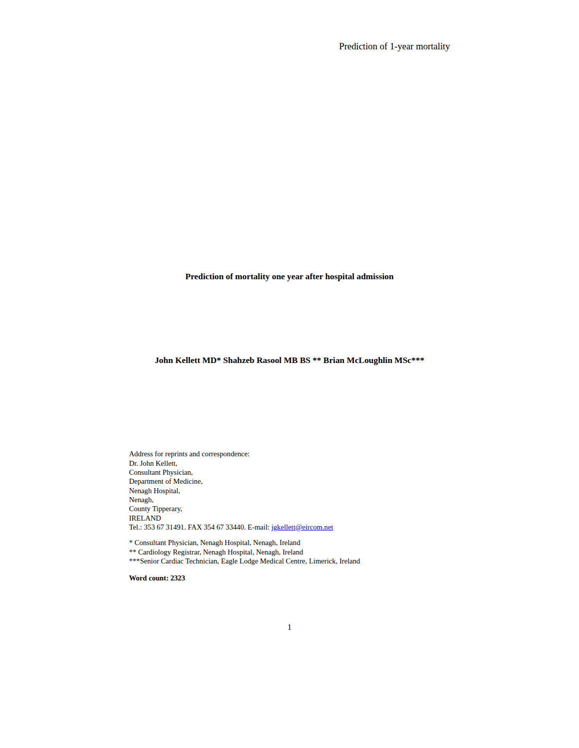Prediction of 1-year mortality
Prediction of mortality one year after hospital admission
John Kellett MD* Shahzeb Rasool MB BS ** Brian McLoughlin MSc***
Address for reprints and correspondence:
Dr. John Kellett,
Consultant Physician,
Department of Medicine,
Nenagh Hospital,
Nenagh,
County Tipperary,
IRELAND
Tel.: 353 67 31491. FAX 354 67 33440. E-mail: jgkellett@eircom.net
* Consultant Physician, Nenagh Hospital, Nenagh, Ireland
** Cardiology Registrar, Nenagh Hospital, Nenagh, Ireland
***Senior Cardiac Technician, Eagle Lodge Medical Centre, Limerick, Ireland
Word count: 2323
1